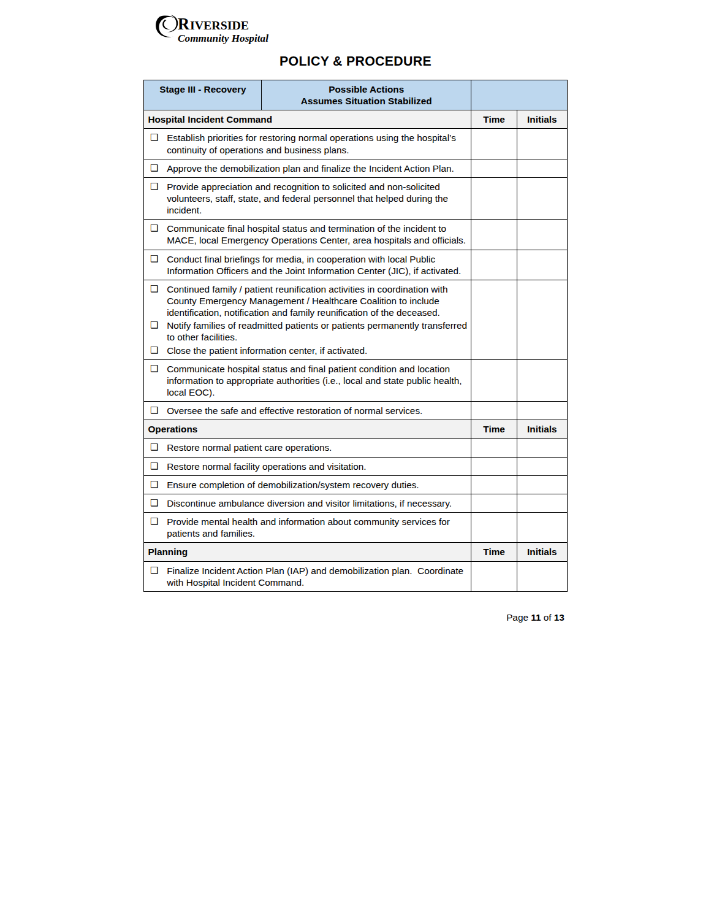R IVERSIDE Community Hospital
POLICY & PROCEDURE
| Stage III - Recovery | Possible Actions Assumes Situation Stabilized | |
| Hospital Incident Command | Time | Initials |
| Establish priorities for restoring normal operations using the hospital’s continuity of operations and business plans. | | |
| Approve the demobilization plan and finalize the Incident Action Plan. | | |
| Provide appreciation and recognition to solicited and non-solicited volunteers, staff, state, and federal personnel that helped during the incident. | | |
| Communicate final hospital status and termination of the incident to MACE, local Emergency Operations Center, area hospitals and officials. | | |
| Conduct final briefings for media, in cooperation with local Public Information Officers and the Joint Information Center (JIC), if activated. | | |
| Continued family / patient reunification activities in coordination with County Emergency Management / Healthcare Coalition to include identification, notification and family reunification of the deceased. Notify families of readmitted patients or patients permanently transferred to other facilities. Close the patient information center, if activated. | | |
| Communicate hospital status and final patient condition and location information to appropriate authorities (i.e., local and state public health, local EOC). | | |
| Oversee the safe and effective restoration of normal services. | | |
| Operations | Time | Initials |
| Restore normal patient care operations. | | |
| Restore normal facility operations and visitation. | | |
| Ensure completion of demobilization/system recovery duties. | | |
| Discontinue ambulance diversion and visitor limitations, if necessary. | | |
| Provide mental health and information about community services for patients and families. | | |
| Planning | Time | Initials |
| Finalize Incident Action Plan (IAP) and demobilization plan. Coordinate with Hospital Incident Command. | | |
Page 11 of 13